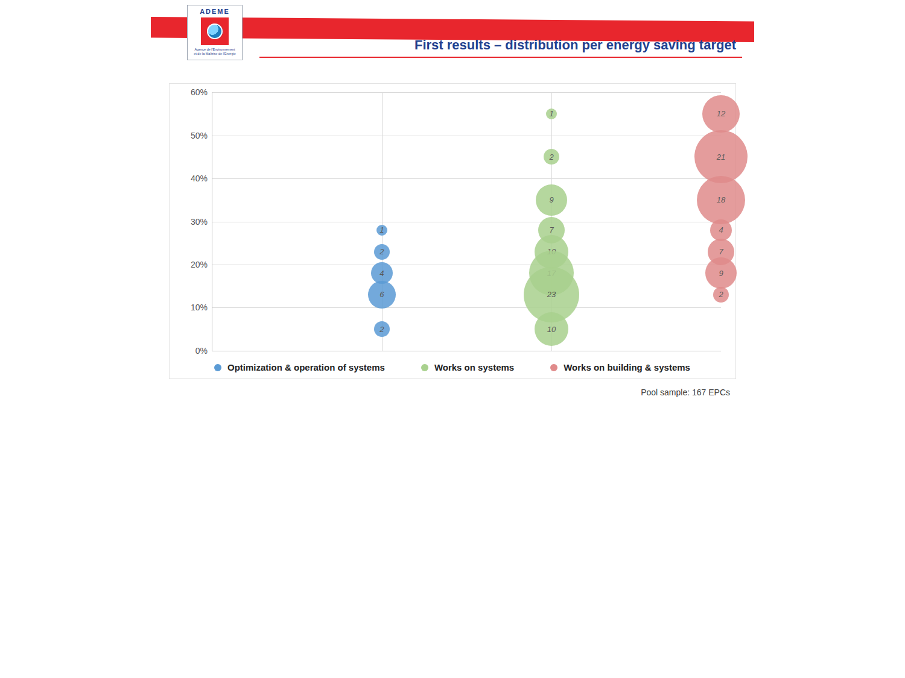ADEME
Agence de l'Environnement
et de la Maîtrise de l'Energie
First results – distribution per energy saving target
0%
10%
20%
30%
40%
50%
60%
1
2
4
6
2
1
2
9
7
10
17
23
10
12
21
18
4
7
9
2
Optimization & operation of systems
Works on systems
Works on building & systems
Pool sample: 167 EPCs